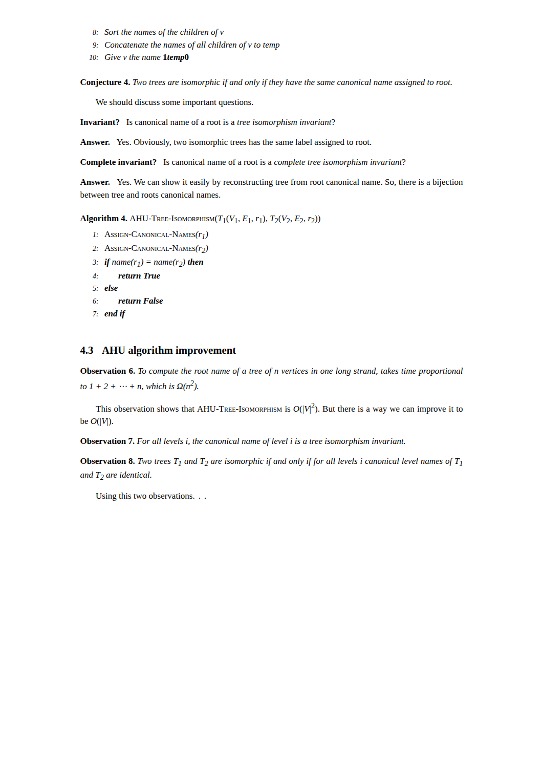8: Sort the names of the children of v
9: Concatenate the names of all children of v to temp
10: Give v the name 1 temp 0
Conjecture 4. Two trees are isomorphic if and only if they have the same canonical name assigned to root.
We should discuss some important questions.
Invariant? Is canonical name of a root is a tree isomorphism invariant?
Answer. Yes. Obviously, two isomorphic trees has the same label assigned to root.
Complete invariant? Is canonical name of a root is a complete tree isomorphism invariant?
Answer. Yes. We can show it easily by reconstructing tree from root canonical name. So, there is a bijection between tree and roots canonical names.
Algorithm 4. AHU-Tree-Isomorphism(T1(V1, E1, r1), T2(V2, E2, r2))
1: Assign-Canonical-Names(r1)
2: Assign-Canonical-Names(r2)
3: if name(r1) = name(r2) then
4: return True
5: else
6: return False
7: end if
4.3 AHU algorithm improvement
Observation 6. To compute the root name of a tree of n vertices in one long strand, takes time proportional to 1 + 2 + ⋯ + n, which is Ω(n2).
This observation shows that AHU-Tree-Isomorphism is O(|V|2). But there is a way we can improve it to be O(|V|).
Observation 7. For all levels i, the canonical name of level i is a tree isomorphism invariant.
Observation 8. Two trees T1 and T2 are isomorphic if and only if for all levels i canonical level names of T1 and T2 are identical.
Using this two observations. . .